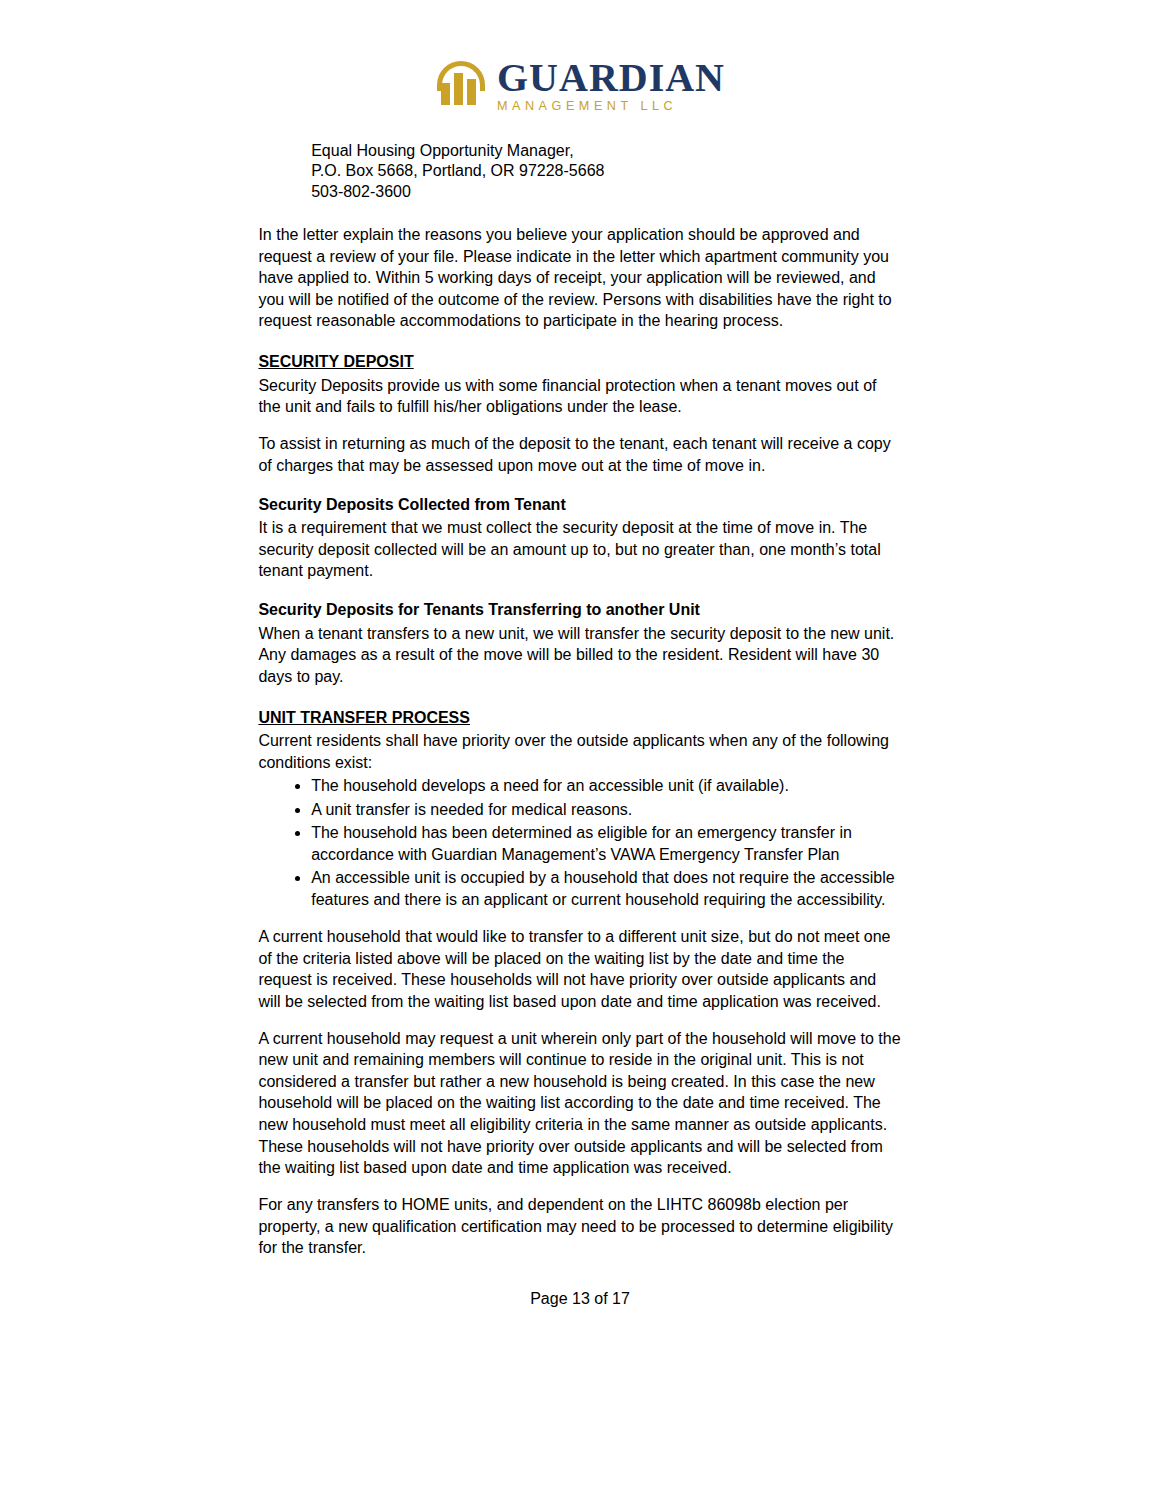GUARDIAN
MANAGEMENT LLC
Equal Housing Opportunity Manager,
P.O. Box 5668, Portland, OR 97228-5668
503-802-3600
In the letter explain the reasons you believe your application should be approved and request a review of your file. Please indicate in the letter which apartment community you have applied to. Within 5 working days of receipt, your application will be reviewed, and you will be notified of the outcome of the review. Persons with disabilities have the right to request reasonable accommodations to participate in the hearing process.
SECURITY DEPOSIT
Security Deposits provide us with some financial protection when a tenant moves out of the unit and fails to fulfill his/her obligations under the lease.
To assist in returning as much of the deposit to the tenant, each tenant will receive a copy of charges that may be assessed upon move out at the time of move in.
Security Deposits Collected from Tenant
It is a requirement that we must collect the security deposit at the time of move in. The security deposit collected will be an amount up to, but no greater than, one month’s total tenant payment.
Security Deposits for Tenants Transferring to another Unit
When a tenant transfers to a new unit, we will transfer the security deposit to the new unit. Any damages as a result of the move will be billed to the resident. Resident will have 30 days to pay.
UNIT TRANSFER PROCESS
Current residents shall have priority over the outside applicants when any of the following conditions exist:
The household develops a need for an accessible unit (if available).
A unit transfer is needed for medical reasons.
The household has been determined as eligible for an emergency transfer in accordance with Guardian Management’s VAWA Emergency Transfer Plan
An accessible unit is occupied by a household that does not require the accessible features and there is an applicant or current household requiring the accessibility.
A current household that would like to transfer to a different unit size, but do not meet one of the criteria listed above will be placed on the waiting list by the date and time the request is received. These households will not have priority over outside applicants and will be selected from the waiting list based upon date and time application was received.
A current household may request a unit wherein only part of the household will move to the new unit and remaining members will continue to reside in the original unit. This is not considered a transfer but rather a new household is being created. In this case the new household will be placed on the waiting list according to the date and time received. The new household must meet all eligibility criteria in the same manner as outside applicants. These households will not have priority over outside applicants and will be selected from the waiting list based upon date and time application was received.
For any transfers to HOME units, and dependent on the LIHTC 86098b election per property, a new qualification certification may need to be processed to determine eligibility for the transfer.
Page 13 of 17